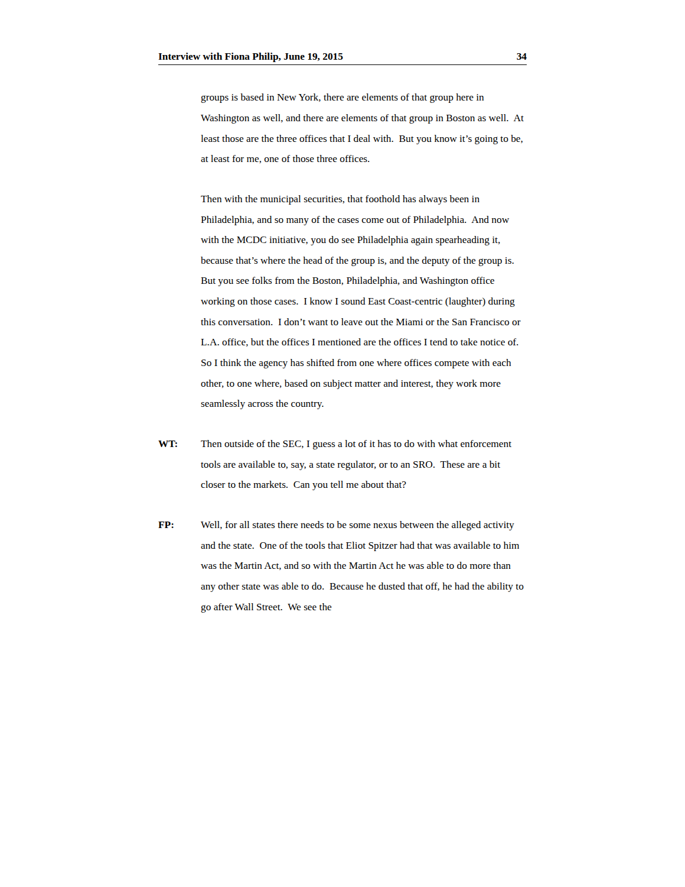Interview with Fiona Philip, June 19, 2015 34
groups is based in New York, there are elements of that group here in Washington as well, and there are elements of that group in Boston as well. At least those are the three offices that I deal with. But you know it’s going to be, at least for me, one of those three offices.
Then with the municipal securities, that foothold has always been in Philadelphia, and so many of the cases come out of Philadelphia. And now with the MCDC initiative, you do see Philadelphia again spearheading it, because that’s where the head of the group is, and the deputy of the group is. But you see folks from the Boston, Philadelphia, and Washington office working on those cases. I know I sound East Coast-centric (laughter) during this conversation. I don’t want to leave out the Miami or the San Francisco or L.A. office, but the offices I mentioned are the offices I tend to take notice of. So I think the agency has shifted from one where offices compete with each other, to one where, based on subject matter and interest, they work more seamlessly across the country.
WT:
Then outside of the SEC, I guess a lot of it has to do with what enforcement tools are available to, say, a state regulator, or to an SRO. These are a bit closer to the markets. Can you tell me about that?
FP:
Well, for all states there needs to be some nexus between the alleged activity and the state. One of the tools that Eliot Spitzer had that was available to him was the Martin Act, and so with the Martin Act he was able to do more than any other state was able to do. Because he dusted that off, he had the ability to go after Wall Street. We see the